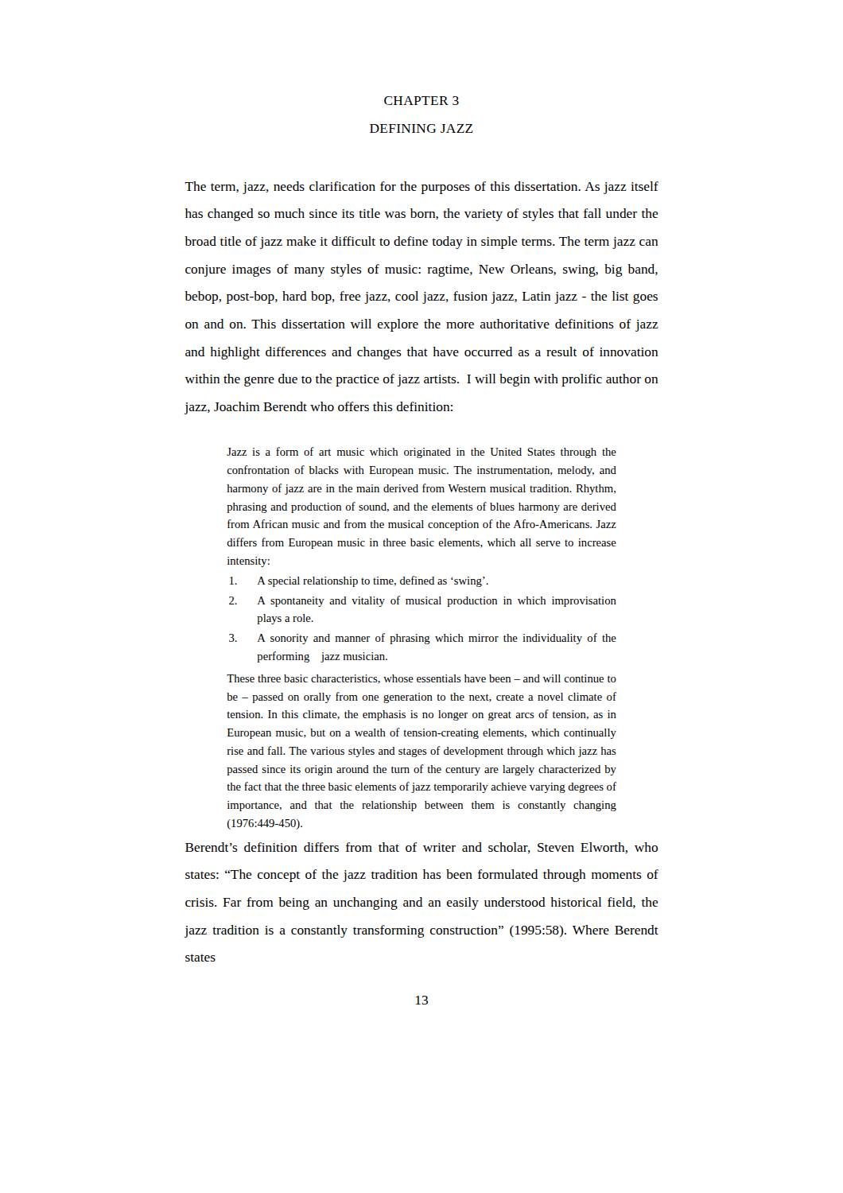CHAPTER 3
DEFINING JAZZ
The term, jazz, needs clarification for the purposes of this dissertation. As jazz itself has changed so much since its title was born, the variety of styles that fall under the broad title of jazz make it difficult to define today in simple terms. The term jazz can conjure images of many styles of music: ragtime, New Orleans, swing, big band, bebop, post-bop, hard bop, free jazz, cool jazz, fusion jazz, Latin jazz - the list goes on and on. This dissertation will explore the more authoritative definitions of jazz and highlight differences and changes that have occurred as a result of innovation within the genre due to the practice of jazz artists. I will begin with prolific author on jazz, Joachim Berendt who offers this definition:
Jazz is a form of art music which originated in the United States through the confrontation of blacks with European music. The instrumentation, melody, and harmony of jazz are in the main derived from Western musical tradition. Rhythm, phrasing and production of sound, and the elements of blues harmony are derived from African music and from the musical conception of the Afro-Americans. Jazz differs from European music in three basic elements, which all serve to increase intensity:
1. A special relationship to time, defined as ‘swing’.
2. A spontaneity and vitality of musical production in which improvisation plays a role.
3. A sonority and manner of phrasing which mirror the individuality of the performing jazz musician.
These three basic characteristics, whose essentials have been – and will continue to be – passed on orally from one generation to the next, create a novel climate of tension. In this climate, the emphasis is no longer on great arcs of tension, as in European music, but on a wealth of tension-creating elements, which continually rise and fall. The various styles and stages of development through which jazz has passed since its origin around the turn of the century are largely characterized by the fact that the three basic elements of jazz temporarily achieve varying degrees of importance, and that the relationship between them is constantly changing (1976:449-450).
Berendt’s definition differs from that of writer and scholar, Steven Elworth, who states: “The concept of the jazz tradition has been formulated through moments of crisis. Far from being an unchanging and an easily understood historical field, the jazz tradition is a constantly transforming construction” (1995:58). Where Berendt states
13